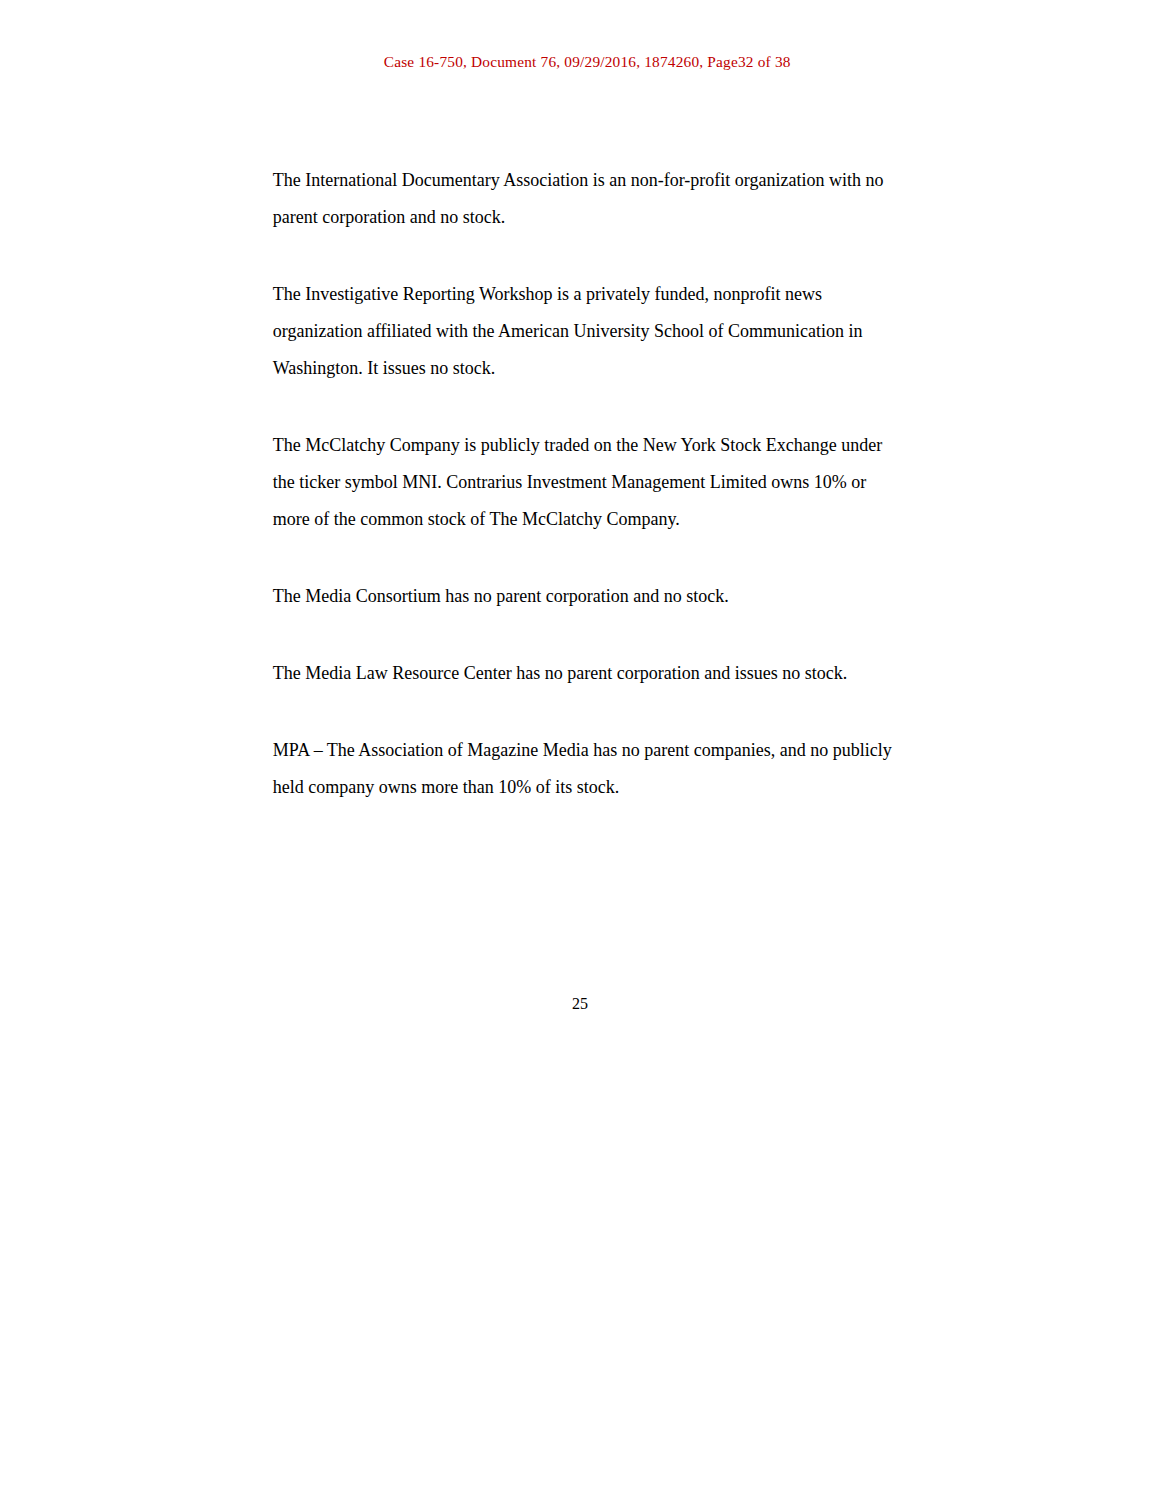Case 16-750, Document 76, 09/29/2016, 1874260, Page32 of 38
The International Documentary Association is an non-for-profit organization with no parent corporation and no stock.
The Investigative Reporting Workshop is a privately funded, nonprofit news organization affiliated with the American University School of Communication in Washington. It issues no stock.
The McClatchy Company is publicly traded on the New York Stock Exchange under the ticker symbol MNI. Contrarius Investment Management Limited owns 10% or more of the common stock of The McClatchy Company.
The Media Consortium has no parent corporation and no stock.
The Media Law Resource Center has no parent corporation and issues no stock.
MPA – The Association of Magazine Media has no parent companies, and no publicly held company owns more than 10% of its stock.
25